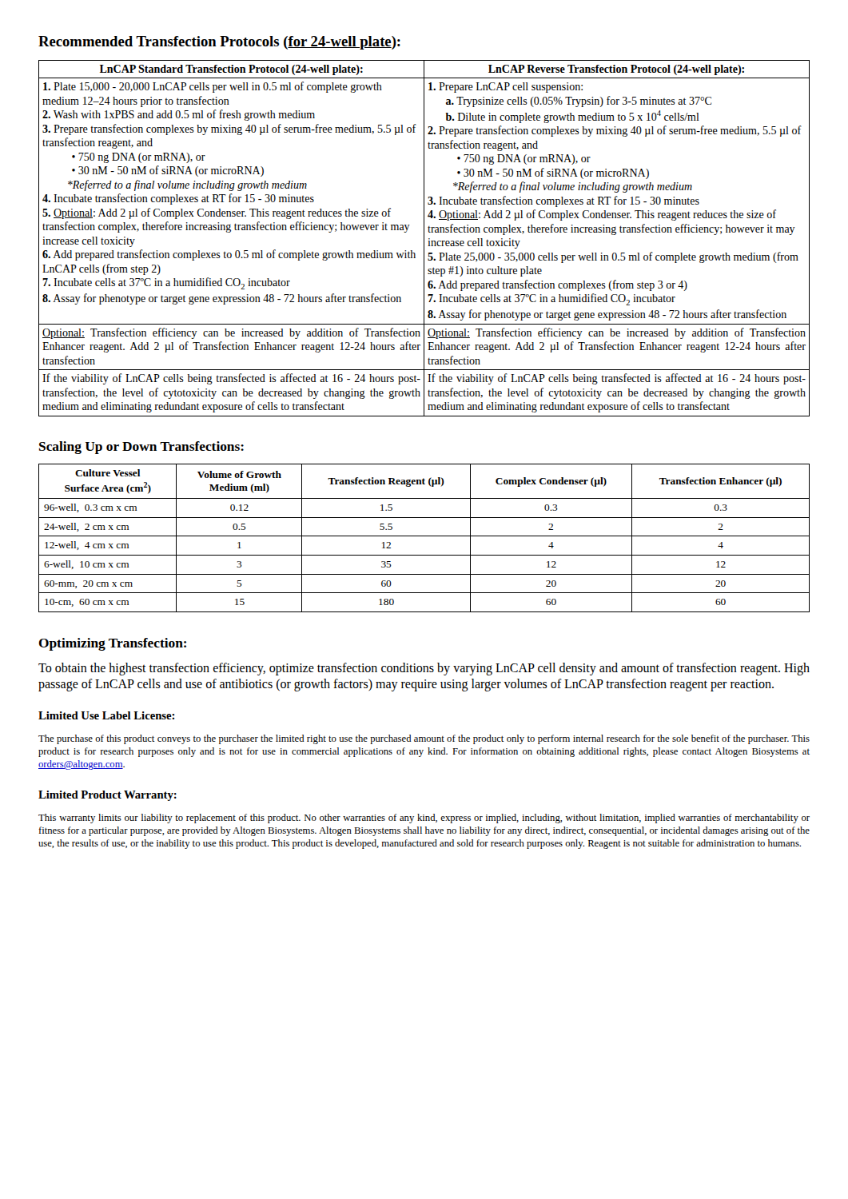Recommended Transfection Protocols (for 24-well plate):
| LnCAP Standard Transfection Protocol (24-well plate): | LnCAP Reverse Transfection Protocol (24-well plate): |
| --- | --- |
| 1. Plate 15,000 - 20,000 LnCAP cells per well in 0.5 ml of complete growth medium 12–24 hours prior to transfection 2. Wash with 1xPBS and add 0.5 ml of fresh growth medium 3. Prepare transfection complexes by mixing 40 µl of serum-free medium, 5.5 µl of transfection reagent, and • 750 ng DNA (or mRNA), or • 30 nM - 50 nM of siRNA (or microRNA) *Referred to a final volume including growth medium 4. Incubate transfection complexes at RT for 15 - 30 minutes 5. Optional : Add 2 µl of Complex Condenser. This reagent reduces the size of transfection complex, therefore increasing transfection efficiency; however it may increase cell toxicity 6. Add prepared transfection complexes to 0.5 ml of complete growth medium with LnCAP cells (from step 2) 7. Incubate cells at 37ºC in a humidified CO 2 incubator 8. Assay for phenotype or target gene expression 48 - 72 hours after transfection | 1. Prepare LnCAP cell suspension: a. Trypsinize cells (0.05% Trypsin) for 3-5 minutes at 37°C b. Dilute in complete growth medium to 5 x 10 4 cells/ml 2. Prepare transfection complexes by mixing 40 µl of serum-free medium, 5.5 µl of transfection reagent, and • 750 ng DNA (or mRNA), or • 30 nM - 50 nM of siRNA (or microRNA) *Referred to a final volume including growth medium 3. Incubate transfection complexes at RT for 15 - 30 minutes 4. Optional : Add 2 µl of Complex Condenser. This reagent reduces the size of transfection complex, therefore increasing transfection efficiency; however it may increase cell toxicity 5. Plate 25,000 - 35,000 cells per well in 0.5 ml of complete growth medium (from step #1) into culture plate 6. Add prepared transfection complexes (from step 3 or 4) 7. Incubate cells at 37ºC in a humidified CO 2 incubator 8. Assay for phenotype or target gene expression 48 - 72 hours after transfection |
| Optional: Transfection efficiency can be increased by addition of Transfection Enhancer reagent. Add 2 µl of Transfection Enhancer reagent 12-24 hours after transfection | Optional: Transfection efficiency can be increased by addition of Transfection Enhancer reagent. Add 2 µl of Transfection Enhancer reagent 12-24 hours after transfection |
| If the viability of LnCAP cells being transfected is affected at 16 - 24 hours post-transfection, the level of cytotoxicity can be decreased by changing the growth medium and eliminating redundant exposure of cells to transfectant | If the viability of LnCAP cells being transfected is affected at 16 - 24 hours post-transfection, the level of cytotoxicity can be decreased by changing the growth medium and eliminating redundant exposure of cells to transfectant |
Scaling Up or Down Transfections:
| Culture Vessel Surface Area (cm 2 ) | Volume of Growth Medium (ml) | Transfection Reagent (µl) | Complex Condenser (µl) | Transfection Enhancer (µl) |
| --- | --- | --- | --- | --- |
| 96-well, 0.3 cm x cm | 0.12 | 1.5 | 0.3 | 0.3 |
| 24-well, 2 cm x cm | 0.5 | 5.5 | 2 | 2 |
| 12-well, 4 cm x cm | 1 | 12 | 4 | 4 |
| 6-well, 10 cm x cm | 3 | 35 | 12 | 12 |
| 60-mm, 20 cm x cm | 5 | 60 | 20 | 20 |
| 10-cm, 60 cm x cm | 15 | 180 | 60 | 60 |
Optimizing Transfection:
To obtain the highest transfection efficiency, optimize transfection conditions by varying LnCAP cell density and amount of transfection reagent. High passage of LnCAP cells and use of antibiotics (or growth factors) may require using larger volumes of LnCAP transfection reagent per reaction.
Limited Use Label License:
The purchase of this product conveys to the purchaser the limited right to use the purchased amount of the product only to perform internal research for the sole benefit of the purchaser. This product is for research purposes only and is not for use in commercial applications of any kind. For information on obtaining additional rights, please contact Altogen Biosystems at orders@altogen.com.
Limited Product Warranty:
This warranty limits our liability to replacement of this product. No other warranties of any kind, express or implied, including, without limitation, implied warranties of merchantability or fitness for a particular purpose, are provided by Altogen Biosystems. Altogen Biosystems shall have no liability for any direct, indirect, consequential, or incidental damages arising out of the use, the results of use, or the inability to use this product. This product is developed, manufactured and sold for research purposes only. Reagent is not suitable for administration to humans.